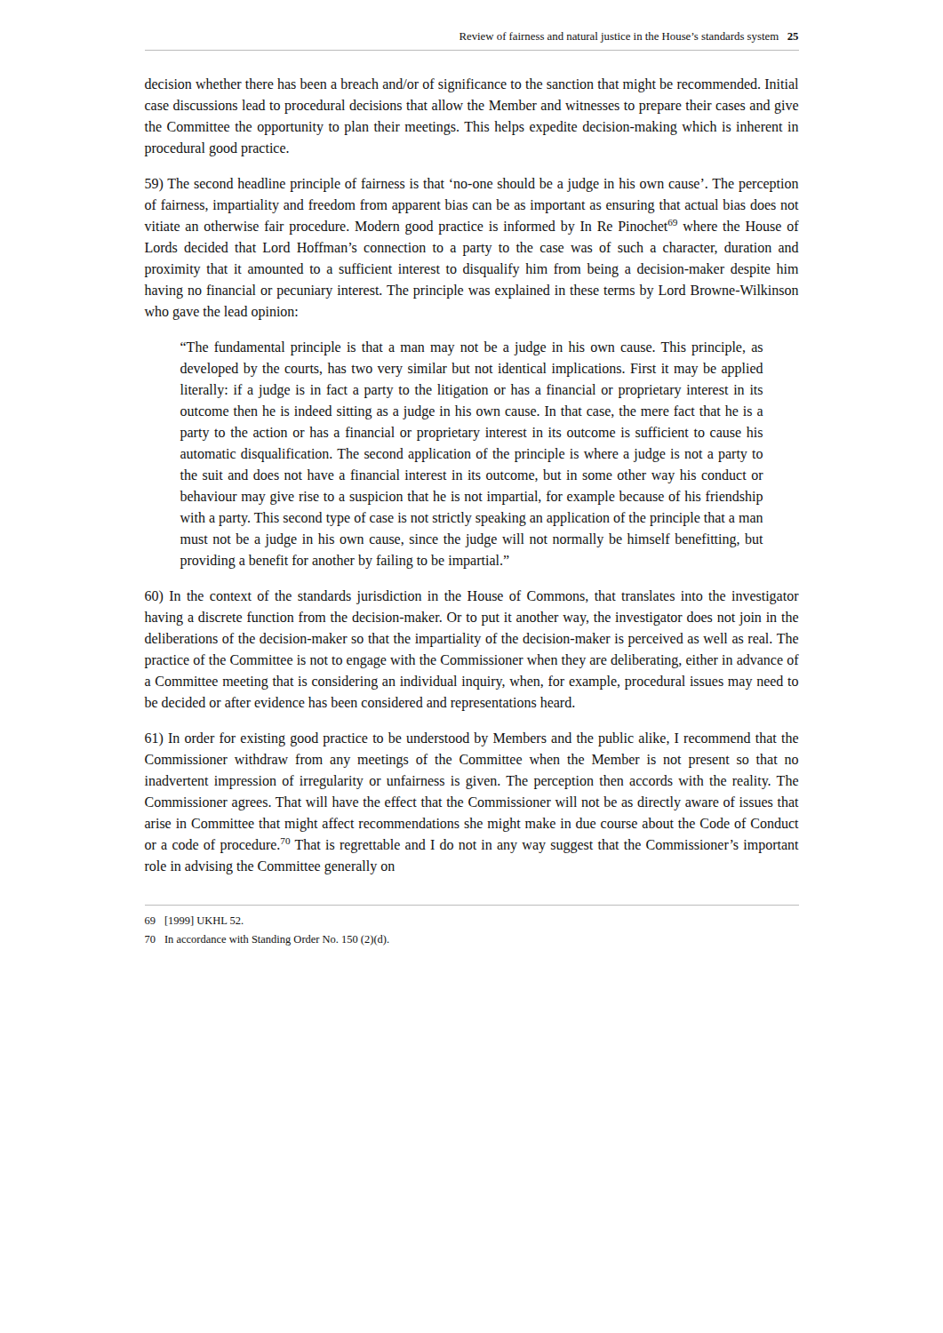Review of fairness and natural justice in the House’s standards system 25
decision whether there has been a breach and/or of significance to the sanction that might be recommended. Initial case discussions lead to procedural decisions that allow the Member and witnesses to prepare their cases and give the Committee the opportunity to plan their meetings. This helps expedite decision-making which is inherent in procedural good practice.
59) The second headline principle of fairness is that ‘no-one should be a judge in his own cause’. The perception of fairness, impartiality and freedom from apparent bias can be as important as ensuring that actual bias does not vitiate an otherwise fair procedure. Modern good practice is informed by In Re Pinochet69 where the House of Lords decided that Lord Hoffman’s connection to a party to the case was of such a character, duration and proximity that it amounted to a sufficient interest to disqualify him from being a decision-maker despite him having no financial or pecuniary interest. The principle was explained in these terms by Lord Browne-Wilkinson who gave the lead opinion:
“The fundamental principle is that a man may not be a judge in his own cause. This principle, as developed by the courts, has two very similar but not identical implications. First it may be applied literally: if a judge is in fact a party to the litigation or has a financial or proprietary interest in its outcome then he is indeed sitting as a judge in his own cause. In that case, the mere fact that he is a party to the action or has a financial or proprietary interest in its outcome is sufficient to cause his automatic disqualification. The second application of the principle is where a judge is not a party to the suit and does not have a financial interest in its outcome, but in some other way his conduct or behaviour may give rise to a suspicion that he is not impartial, for example because of his friendship with a party. This second type of case is not strictly speaking an application of the principle that a man must not be a judge in his own cause, since the judge will not normally be himself benefitting, but providing a benefit for another by failing to be impartial.”
60) In the context of the standards jurisdiction in the House of Commons, that translates into the investigator having a discrete function from the decision-maker. Or to put it another way, the investigator does not join in the deliberations of the decision-maker so that the impartiality of the decision-maker is perceived as well as real. The practice of the Committee is not to engage with the Commissioner when they are deliberating, either in advance of a Committee meeting that is considering an individual inquiry, when, for example, procedural issues may need to be decided or after evidence has been considered and representations heard.
61) In order for existing good practice to be understood by Members and the public alike, I recommend that the Commissioner withdraw from any meetings of the Committee when the Member is not present so that no inadvertent impression of irregularity or unfairness is given. The perception then accords with the reality. The Commissioner agrees. That will have the effect that the Commissioner will not be as directly aware of issues that arise in Committee that might affect recommendations she might make in due course about the Code of Conduct or a code of procedure.70 That is regrettable and I do not in any way suggest that the Commissioner’s important role in advising the Committee generally on
69[1999] UKHL 52.
70 In accordance with Standing Order No. 150 (2)(d).